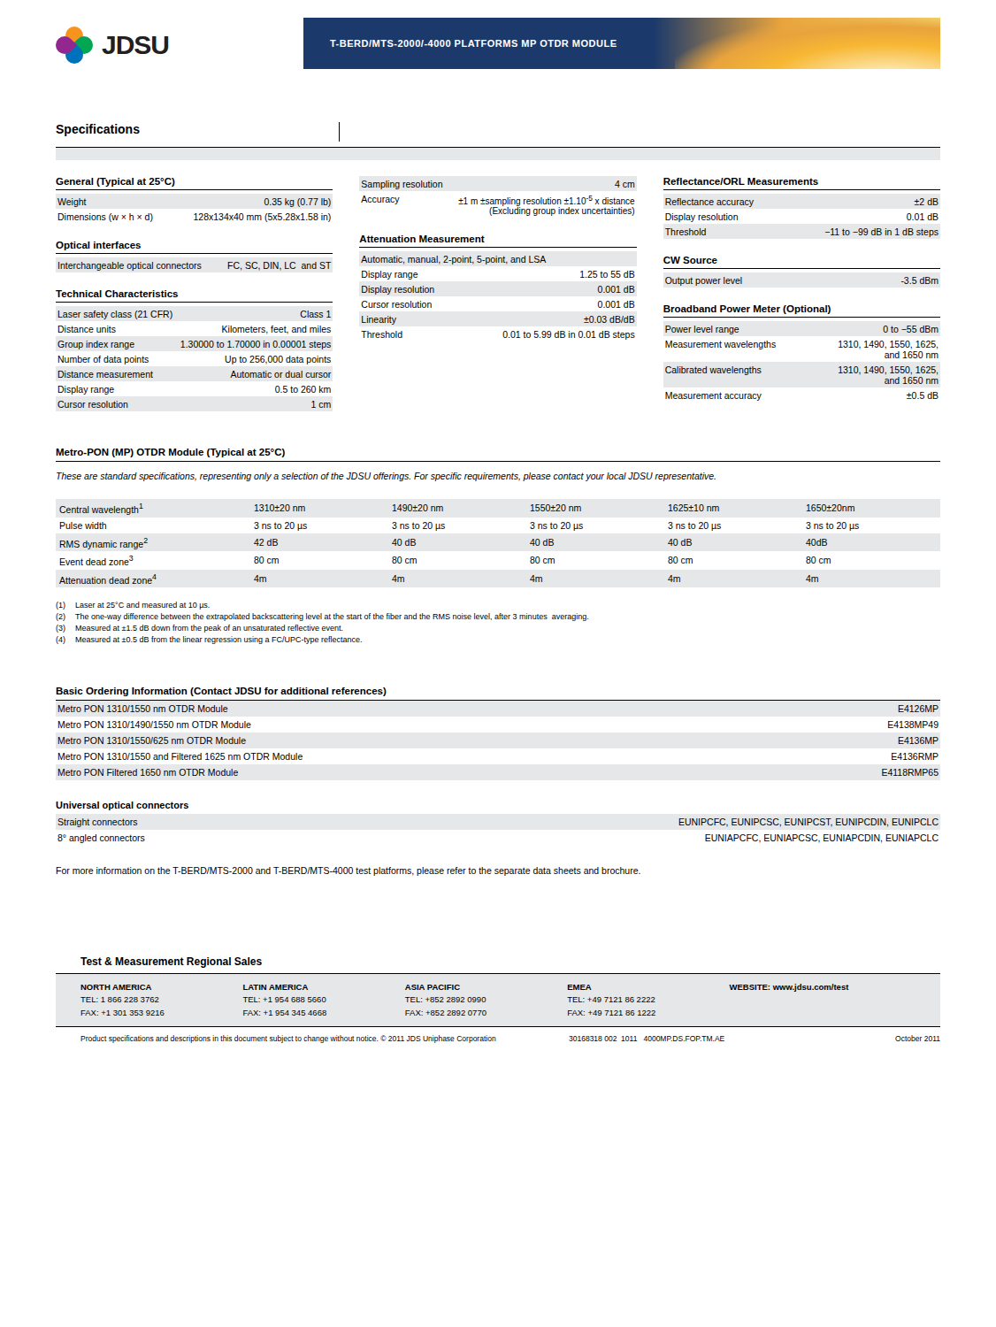JDSU
T-BERD/MTS-2000/-4000 PLATFORMS MP OTDR MODULE
Specifications
General (Typical at 25°C)
| Weight | 0.35 kg (0.77 lb) |
| Dimensions (w × h × d) | 128x134x40 mm (5x5.28x1.58 in) |
Optical interfaces
| Interchangeable optical connectors | FC, SC, DIN, LC and ST |
Technical Characteristics
| Laser safety class (21 CFR) | Class 1 |
| Distance units | Kilometers, feet, and miles |
| Group index range | 1.30000 to 1.70000 in 0.00001 steps |
| Number of data points | Up to 256,000 data points |
| Distance measurement | Automatic or dual cursor |
| Display range | 0.5 to 260 km |
| Cursor resolution | 1 cm |
| Sampling resolution | 4 cm |
| Accuracy | ±1 m ±sampling resolution ±1.10 -5 x distance (Excluding group index uncertainties) |
Attenuation Measurement
| Automatic, manual, 2-point, 5-point, and LSA |
| Display range | 1.25 to 55 dB |
| Display resolution | 0.001 dB |
| Cursor resolution | 0.001 dB |
| Linearity | ±0.03 dB/dB |
| Threshold | 0.01 to 5.99 dB in 0.01 dB steps |
Reflectance/ORL Measurements
| Reflectance accuracy | ±2 dB |
| Display resolution | 0.01 dB |
| Threshold | −11 to −99 dB in 1 dB steps |
CW Source
| Output power level | -3.5 dBm |
Broadband Power Meter (Optional)
| Power level range | 0 to −55 dBm |
| Measurement wavelengths | 1310, 1490, 1550, 1625, and 1650 nm |
| Calibrated wavelengths | 1310, 1490, 1550, 1625, and 1650 nm |
| Measurement accuracy | ±0.5 dB |
Metro-PON (MP) OTDR Module (Typical at 25°C)
These are standard specifications, representing only a selection of the JDSU offerings. For specific requirements, please contact your local JDSU representative.
| Central wavelength 1 | 1310±20 nm | 1490±20 nm | 1550±20 nm | 1625±10 nm | 1650±20nm |
| Pulse width | 3 ns to 20 µs | 3 ns to 20 µs | 3 ns to 20 µs | 3 ns to 20 µs | 3 ns to 20 µs |
| RMS dynamic range 2 | 42 dB | 40 dB | 40 dB | 40 dB | 40dB |
| Event dead zone 3 | 80 cm | 80 cm | 80 cm | 80 cm | 80 cm |
| Attenuation dead zone 4 | 4m | 4m | 4m | 4m | 4m |
(1) Laser at 25°C and measured at 10 µs.
(2) The one-way difference between the extrapolated backscattering level at the start of the fiber and the RMS noise level, after 3 minutes averaging.
(3) Measured at ±1.5 dB down from the peak of an unsaturated reflective event.
(4) Measured at ±0.5 dB from the linear regression using a FC/UPC-type reflectance.
Basic Ordering Information (Contact JDSU for additional references)
| Metro PON 1310/1550 nm OTDR Module | E4126MP |
| Metro PON 1310/1490/1550 nm OTDR Module | E4138MP49 |
| Metro PON 1310/1550/625 nm OTDR Module | E4136MP |
| Metro PON 1310/1550 and Filtered 1625 nm OTDR Module | E4136RMP |
| Metro PON Filtered 1650 nm OTDR Module | E4118RMP65 |
Universal optical connectors
| Straight connectors | EUNIPCFC, EUNIPCSC, EUNIPCST, EUNIPCDIN, EUNIPCLC |
| 8° angled connectors | EUNIAPCFC, EUNIAPCSC, EUNIAPCDIN, EUNIAPCLC |
For more information on the T-BERD/MTS-2000 and T-BERD/MTS-4000 test platforms, please refer to the separate data sheets and brochure.
Test & Measurement Regional Sales
NORTH AMERICA
TEL: 1 866 228 3762
FAX: +1 301 353 9216
LATIN AMERICA
TEL: +1 954 688 5660
FAX: +1 954 345 4668
ASIA PACIFIC
TEL: +852 2892 0990
FAX: +852 2892 0770
EMEA
TEL: +49 7121 86 2222
FAX: +49 7121 86 1222
WEBSITE: www.jdsu.com/test
Product specifications and descriptions in this document subject to change without notice. © 2011 JDS Uniphase Corporation
30168318 002 1011 4000MP.DS.FOP.TM.AE
October 2011